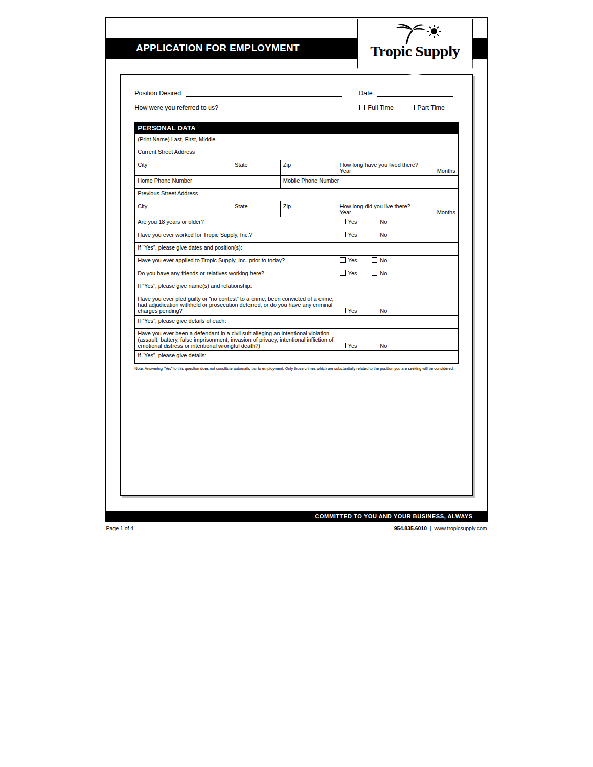APPLICATION FOR EMPLOYMENT
Tropic Supply
Position Desired Date
How were you referred to us? Full Time Part Time
PERSONAL DATA
| (Print Name) Last, First, Middle |
| Current Street Address |
| City | State | Zip | How long have you lived there? Year Months |
| Home Phone Number | Mobile Phone Number |
| Previous Street Address |
| City | State | Zip | How long did you live there? Year Months |
| Are you 18 years or older? | Yes No |
| Have you ever worked for Tropic Supply, Inc.? | Yes No |
| If “Yes”, please give dates and position(s): |
| Have you ever applied to Tropic Supply, Inc. prior to today? | Yes No |
| Do you have any friends or relatives working here? | Yes No |
| If “Yes”, please give name(s) and relationship: |
| Have you ever pled guilty or “no contest” to a crime, been convicted of a crime, had adjudication withheld or prosecution deferred, or do you have any criminal charges pending? | Yes No |
| If “Yes”, please give details of each: |
| Have you ever been a defendant in a civil suit alleging an intentional violation (assault, battery, false imprisonment, invasion of privacy, intentional infliction of emotional distress or intentional wrongful death?) | Yes No |
| If “Yes”, please give details: |
Note: Answering “Yes” to this question does not constitute automatic bar to employment. Only those crimes which are substantially related to the position you are seeking will be considered.
COMMITTED TO YOU AND YOUR BUSINESS, ALWAYS
Page 1 of 4 954.835.6010 | www.tropicsupply.com